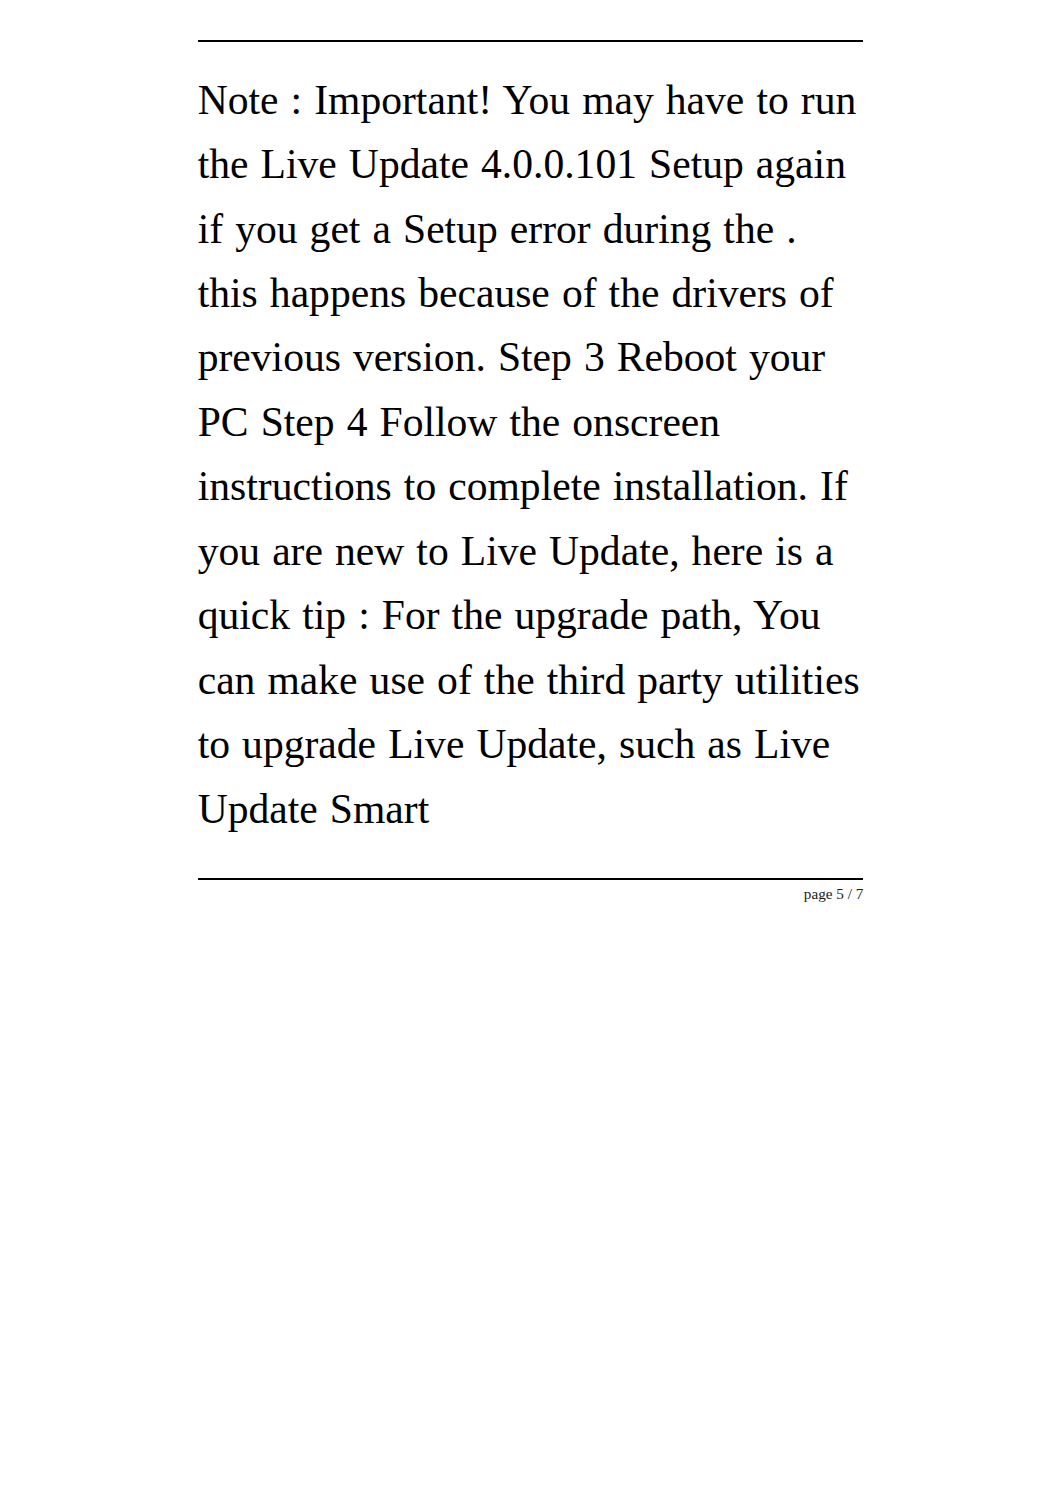Note : Important! You may have to run the Live Update 4.0.0.101 Setup again if you get a Setup error during the . this happens because of the drivers of previous version. Step 3 Reboot your PC Step 4 Follow the onscreen instructions to complete installation. If you are new to Live Update, here is a quick tip : For the upgrade path, You can make use of the third party utilities to upgrade Live Update, such as Live Update Smart
page 5 / 7